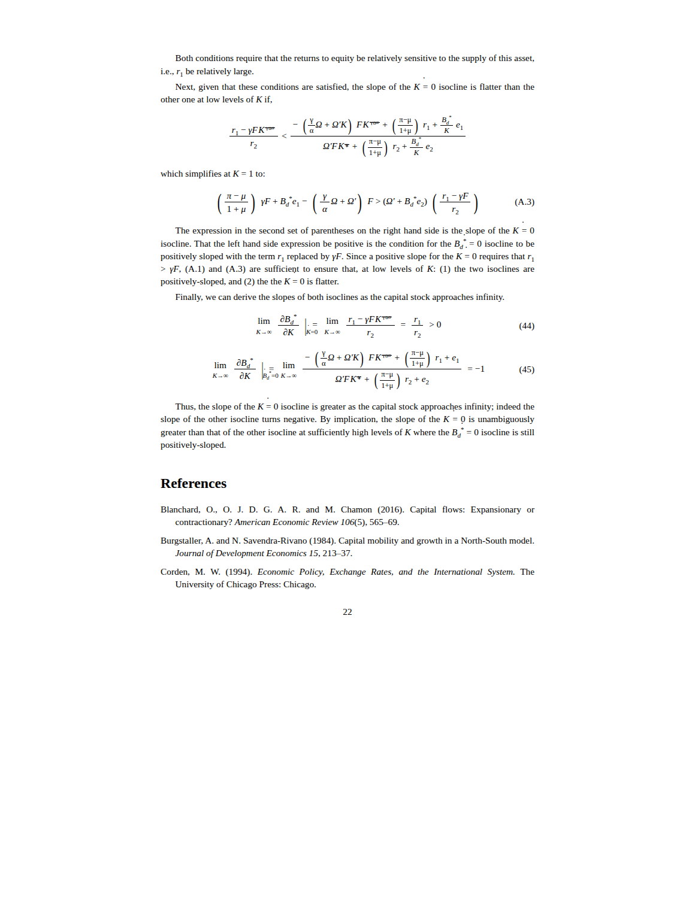Both conditions require that the returns to equity be relatively sensitive to the supply of this asset, i.e., r1 be relatively large.
Next, given that these conditions are satisfied, the slope of the K = 0 isocline is flatter than the other one at low levels of K if,
r1 − γF Kγ−α α r2 < − (γα Ω + Ω′K) F Kγ−α α + (π−μ 1+μ) r1 + Bd*K e1 Ω′F Kγα + (π−μ 1+μ) r2 + Bd*K e2
which simplifies at K = 1 to:
(π − μ 1 + μ) γF + Bd*e1 − (γα Ω + Ω′) F > (Ω′ + Bd*e2) (r1 − γF r2) (A.3)
The expression in the second set of parentheses on the right hand side is the slope of the K = 0 isocline. That the left hand side expression be positive is the condition for the Bd* = 0 isocline to be positively sloped with the term r1 replaced by γF. Since a positive slope for the K = 0 requires that r1 > γF, (A.1) and (A.3) are sufficient to ensure that, at low levels of K: (1) the two isoclines are positively-sloped, and (2) the the K = 0 is flatter.
Finally, we can derive the slopes of both isoclines as the capital stock approaches infinity.
lim K→∞ ∂Bd*∂K |K=0 = lim K→∞ r1 − γF Kγ−α α r2 = r1 r2 > 0 (44)
lim K→∞ ∂Bd*∂K |Bd*=0 = lim K→∞ − (γα Ω + Ω′K) F Kγ−α α + (π−μ 1+μ) r1 + e1 Ω′F Kγα + (π−μ 1+μ) r2 + e2 = −1 (45)
Thus, the slope of the K = 0 isocline is greater as the capital stock approaches infinity; indeed the slope of the other isocline turns negative. By implication, the slope of the K = 0 is unambiguously greater than that of the other isocline at sufficiently high levels of K where the Bd* = 0 isocline is still positively-sloped.
References
Blanchard, O., O. J. D. G. A. R. and M. Chamon (2016). Capital flows: Expansionary or contractionary? American Economic Review 106(5), 565–69.
Burgstaller, A. and N. Savendra-Rivano (1984). Capital mobility and growth in a North-South model. Journal of Development Economics 15, 213–37.
Corden, M. W. (1994). Economic Policy, Exchange Rates, and the International System. The University of Chicago Press: Chicago.
22